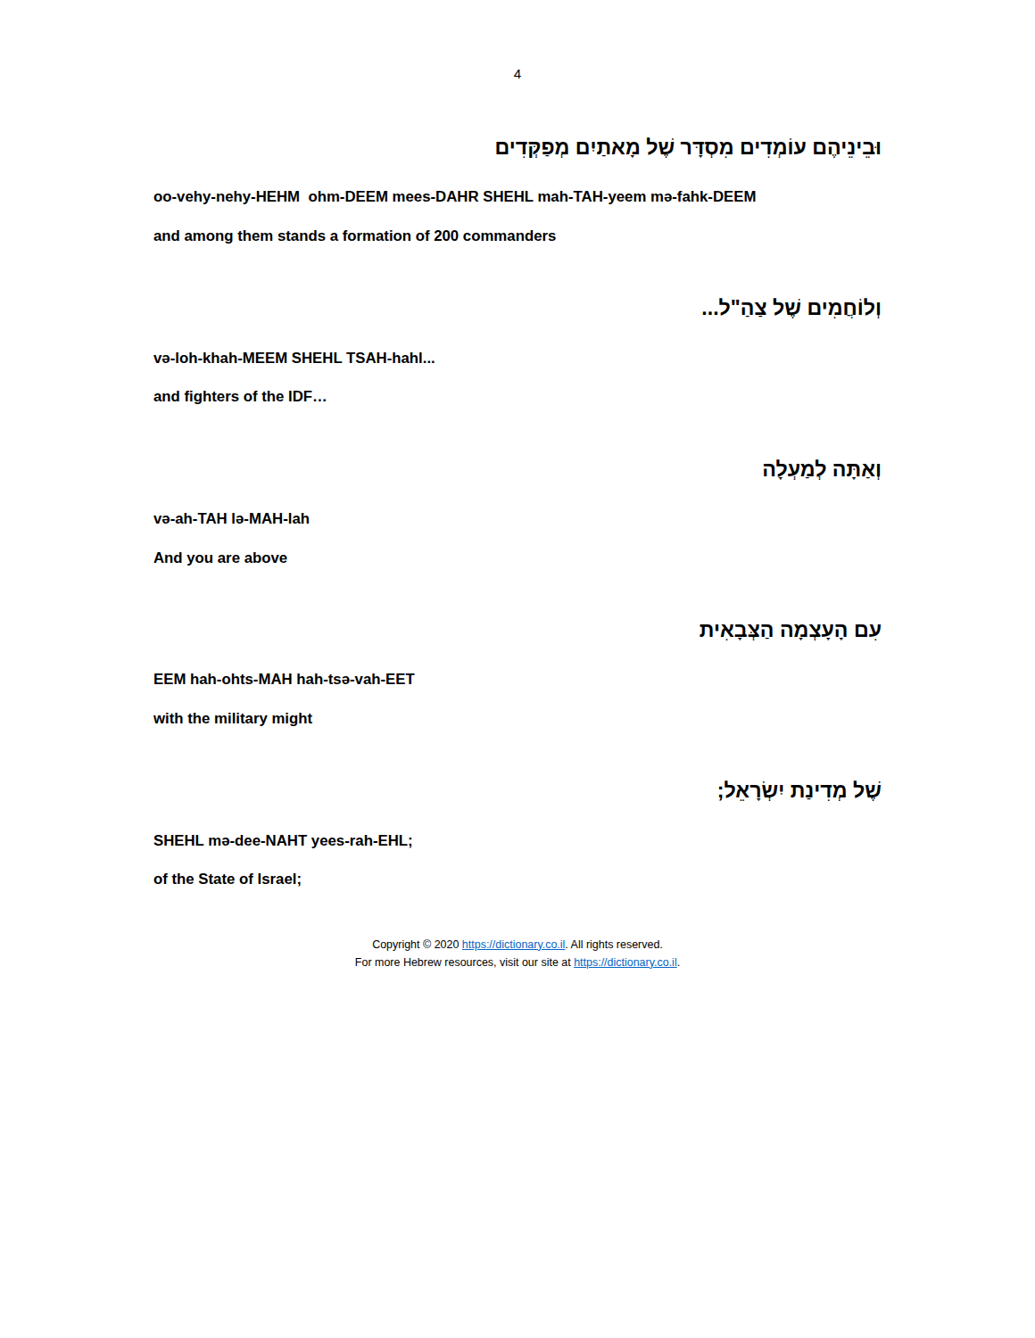4
וּבֵינֵיהֶם עוֹמְדִים מִסְדָּר שֶׁל מָאתַיִם מְפַקְּדִים
oo-vehy-nehy-HEHM ohm-DEEM mees-DAHR SHEHL mah-TAH-yeem mə-fahk-DEEM
and among them stands a formation of 200 commanders
וְלוֹחֲמִים שֶׁל צַהַ"ל...
və-loh-khah-MEEM SHEHL TSAH-hahl...
and fighters of the IDF…
וְאַתָּה לְמַעְלָה
və-ah-TAH lə-MAH-lah
And you are above
עִם הָעָצְמָה הַצְּבָאִית
EEM hah-ohts-MAH hah-tsə-vah-EET
with the military might
שֶׁל מְדִינַת יִשְׂרָאֵל;
SHEHL mə-dee-NAHT yees-rah-EHL;
of the State of Israel;
Copyright © 2020 https://dictionary.co.il. All rights reserved.
For more Hebrew resources, visit our site at https://dictionary.co.il.